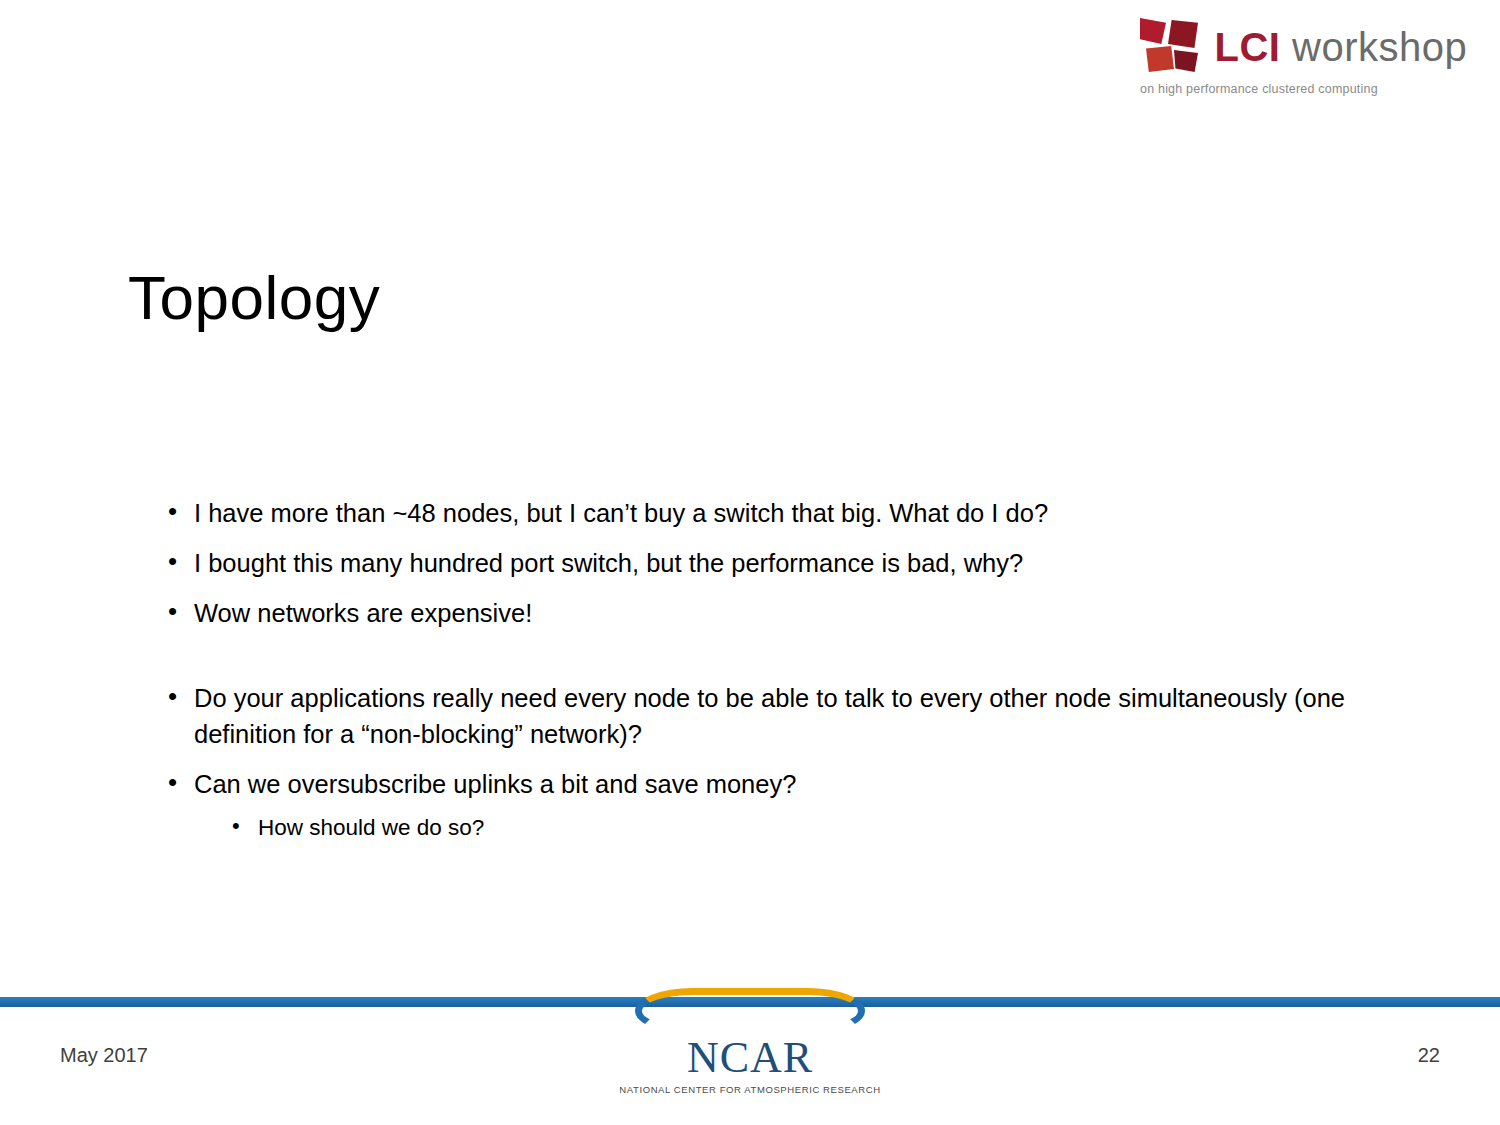LCI workshop
on high performance clustered computing
Topology
I have more than ~48 nodes, but I can’t buy a switch that big. What do I do?
I bought this many hundred port switch, but the performance is bad, why?
Wow networks are expensive!
Do your applications really need every node to be able to talk to every other node simultaneously (one definition for a “non-blocking” network)?
Can we oversubscribe uplinks a bit and save money?
How should we do so?
May 2017
22
NCAR
National Center for Atmospheric Research